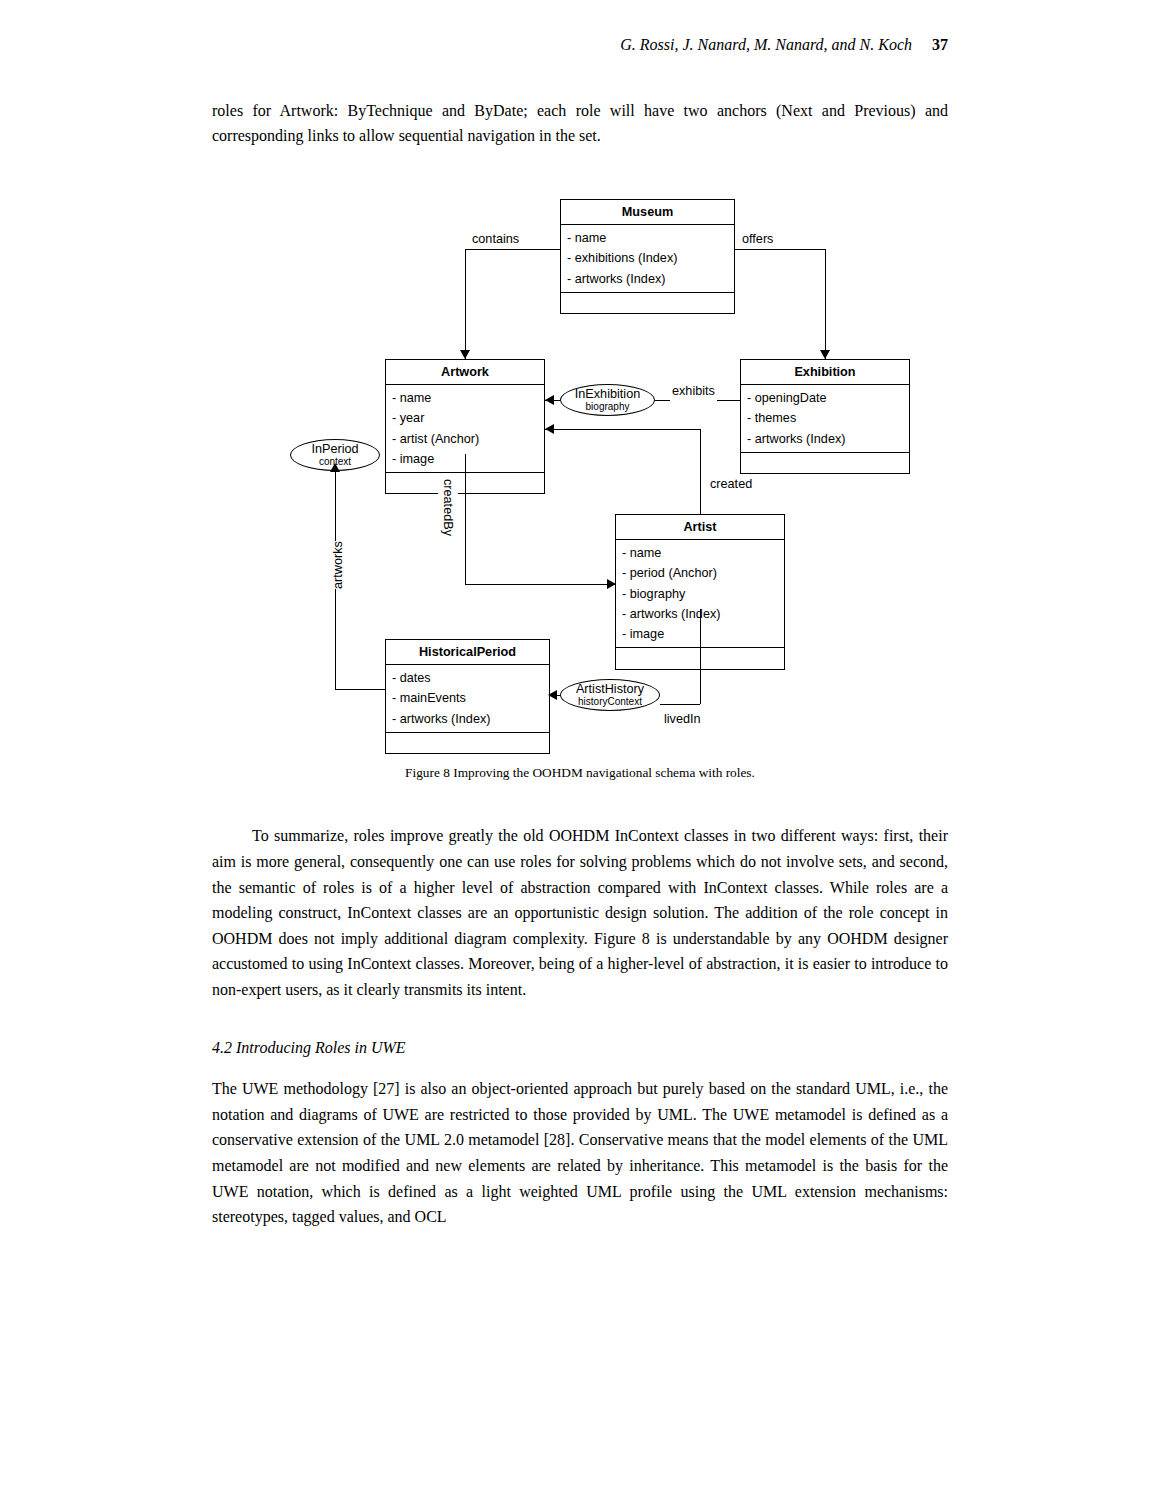G. Rossi, J. Nanard, M. Nanard, and N. Koch 37
roles for Artwork: ByTechnique and ByDate; each role will have two anchors (Next and Previous) and corresponding links to allow sequential navigation in the set.
Museum
- name
- exhibitions (Index)
- artworks (Index)
Artwork
- name
- year
- artist (Anchor)
- image
Exhibition
- openingDate
- themes
- artworks (Index)
Artist
- name
- period (Anchor)
- biography
- artworks (Index)
- image
HistoricalPeriod
- dates
- mainEvents
- artworks (Index)
InExhibition biography
InPeriod context
ArtistHistory historyContext
contains
offers
exhibits
created
createdBy
livedIn
artworks
Figure 8 Improving the OOHDM navigational schema with roles.
To summarize, roles improve greatly the old OOHDM InContext classes in two different ways: first, their aim is more general, consequently one can use roles for solving problems which do not involve sets, and second, the semantic of roles is of a higher level of abstraction compared with InContext classes. While roles are a modeling construct, InContext classes are an opportunistic design solution. The addition of the role concept in OOHDM does not imply additional diagram complexity. Figure 8 is understandable by any OOHDM designer accustomed to using InContext classes. Moreover, being of a higher-level of abstraction, it is easier to introduce to non-expert users, as it clearly transmits its intent.
4.2 Introducing Roles in UWE
The UWE methodology [27] is also an object-oriented approach but purely based on the standard UML, i.e., the notation and diagrams of UWE are restricted to those provided by UML. The UWE metamodel is defined as a conservative extension of the UML 2.0 metamodel [28]. Conservative means that the model elements of the UML metamodel are not modified and new elements are related by inheritance. This metamodel is the basis for the UWE notation, which is defined as a light weighted UML profile using the UML extension mechanisms: stereotypes, tagged values, and OCL